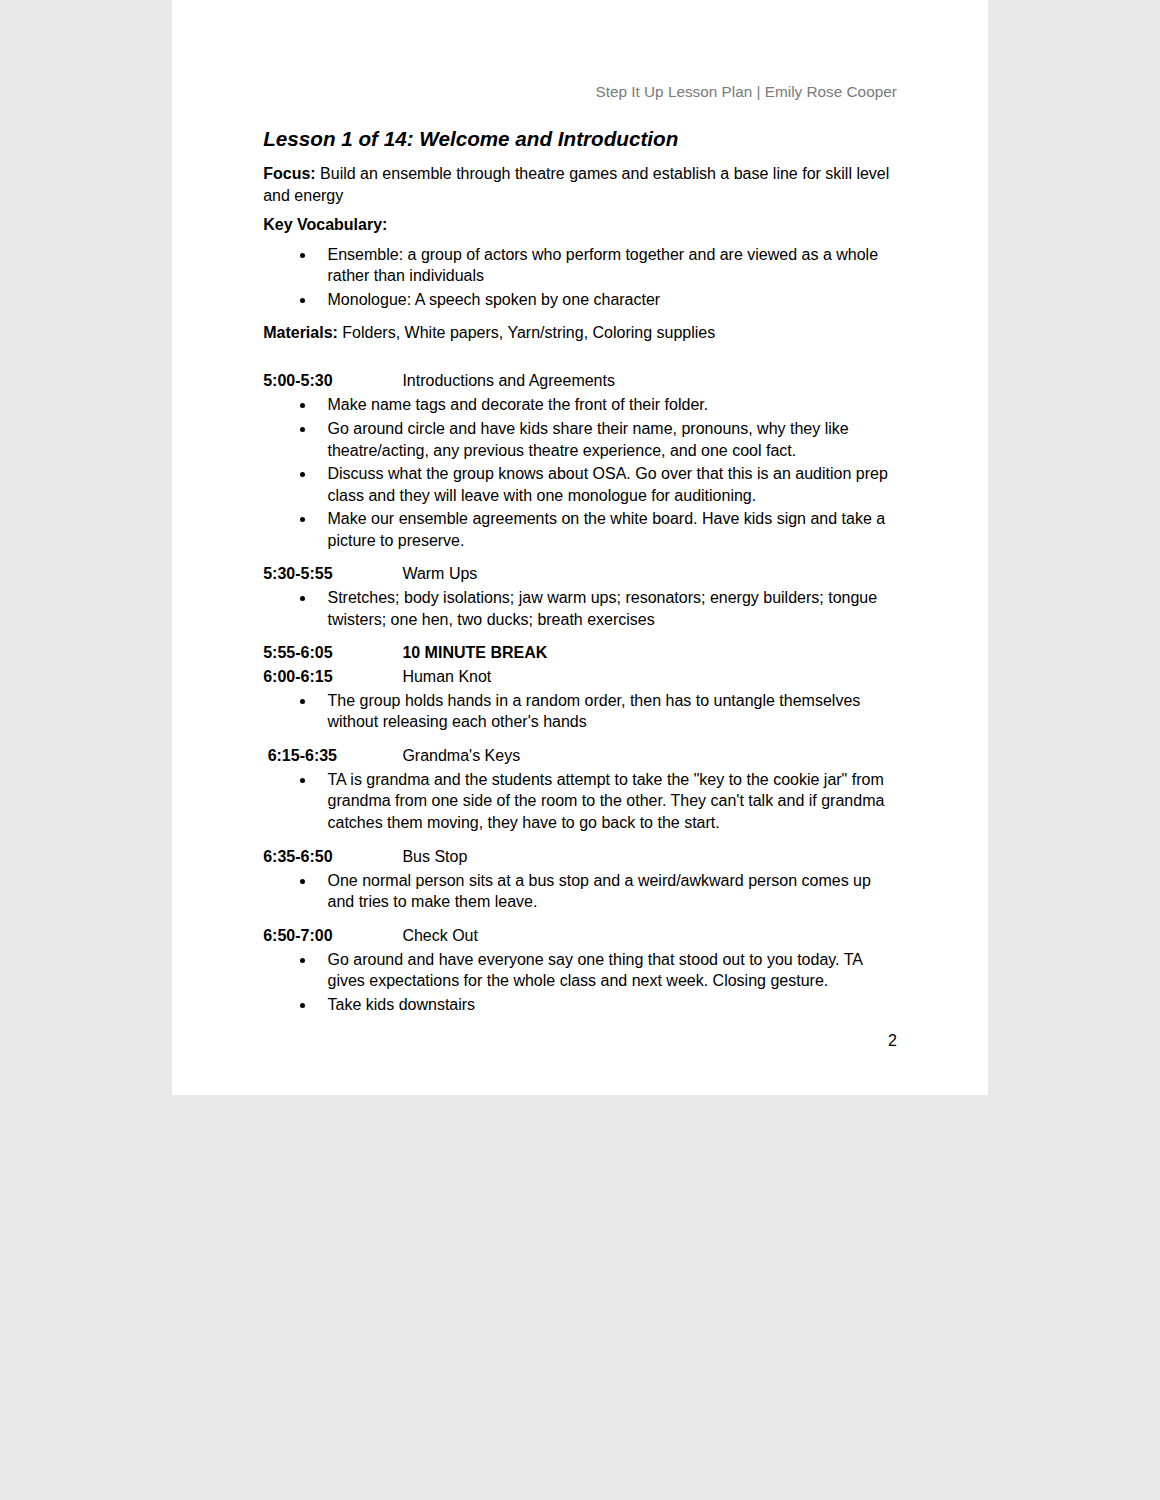Step It Up Lesson Plan | Emily Rose Cooper
Lesson 1 of 14: Welcome and Introduction
Focus: Build an ensemble through theatre games and establish a base line for skill level and energy
Key Vocabulary:
Ensemble: a group of actors who perform together and are viewed as a whole rather than individuals
Monologue: A speech spoken by one character
Materials: Folders, White papers, Yarn/string, Coloring supplies
5:00-5:30 Introductions and Agreements
Make name tags and decorate the front of their folder.
Go around circle and have kids share their name, pronouns, why they like theatre/acting, any previous theatre experience, and one cool fact.
Discuss what the group knows about OSA. Go over that this is an audition prep class and they will leave with one monologue for auditioning.
Make our ensemble agreements on the white board. Have kids sign and take a picture to preserve.
5:30-5:55 Warm Ups
Stretches; body isolations; jaw warm ups; resonators; energy builders; tongue twisters; one hen, two ducks; breath exercises
5:55-6:0510 MINUTE BREAK
6:00-6:15 Human Knot
The group holds hands in a random order, then has to untangle themselves without releasing each other's hands
6:15-6:35 Grandma's Keys
TA is grandma and the students attempt to take the "key to the cookie jar" from grandma from one side of the room to the other. They can't talk and if grandma catches them moving, they have to go back to the start.
6:35-6:50 Bus Stop
One normal person sits at a bus stop and a weird/awkward person comes up and tries to make them leave.
6:50-7:00 Check Out
Go around and have everyone say one thing that stood out to you today. TA gives expectations for the whole class and next week. Closing gesture.
Take kids downstairs
2